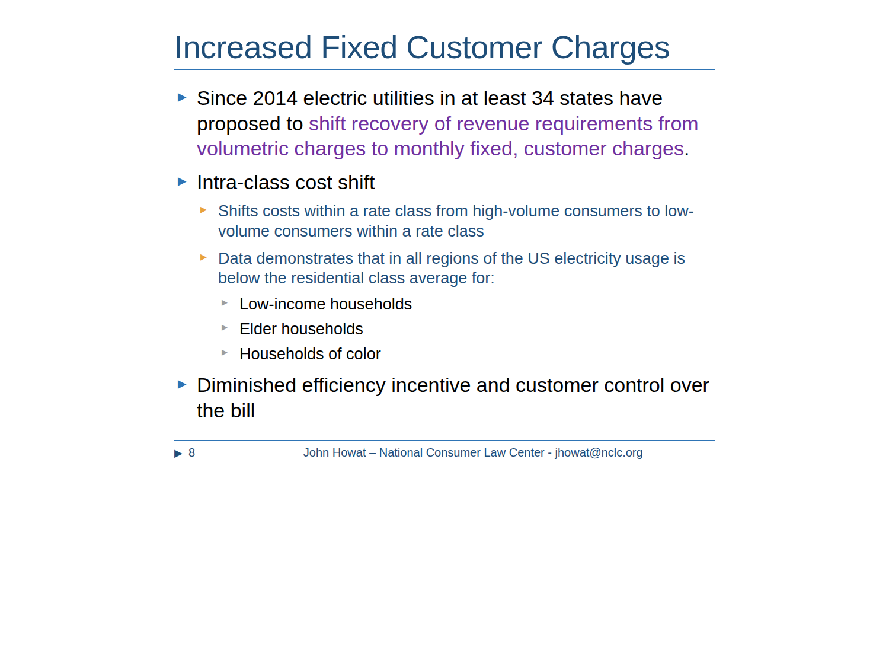Increased Fixed Customer Charges
Since 2014 electric utilities in at least 34 states have proposed to shift recovery of revenue requirements from volumetric charges to monthly fixed, customer charges.
Intra-class cost shift
Shifts costs within a rate class from high-volume consumers to low-volume consumers within a rate class
Data demonstrates that in all regions of the US electricity usage is below the residential class average for:
Low-income households
Elder households
Households of color
Diminished efficiency incentive and customer control over the bill
▶ 8 John Howat – National Consumer Law Center - jhowat@nclc.org